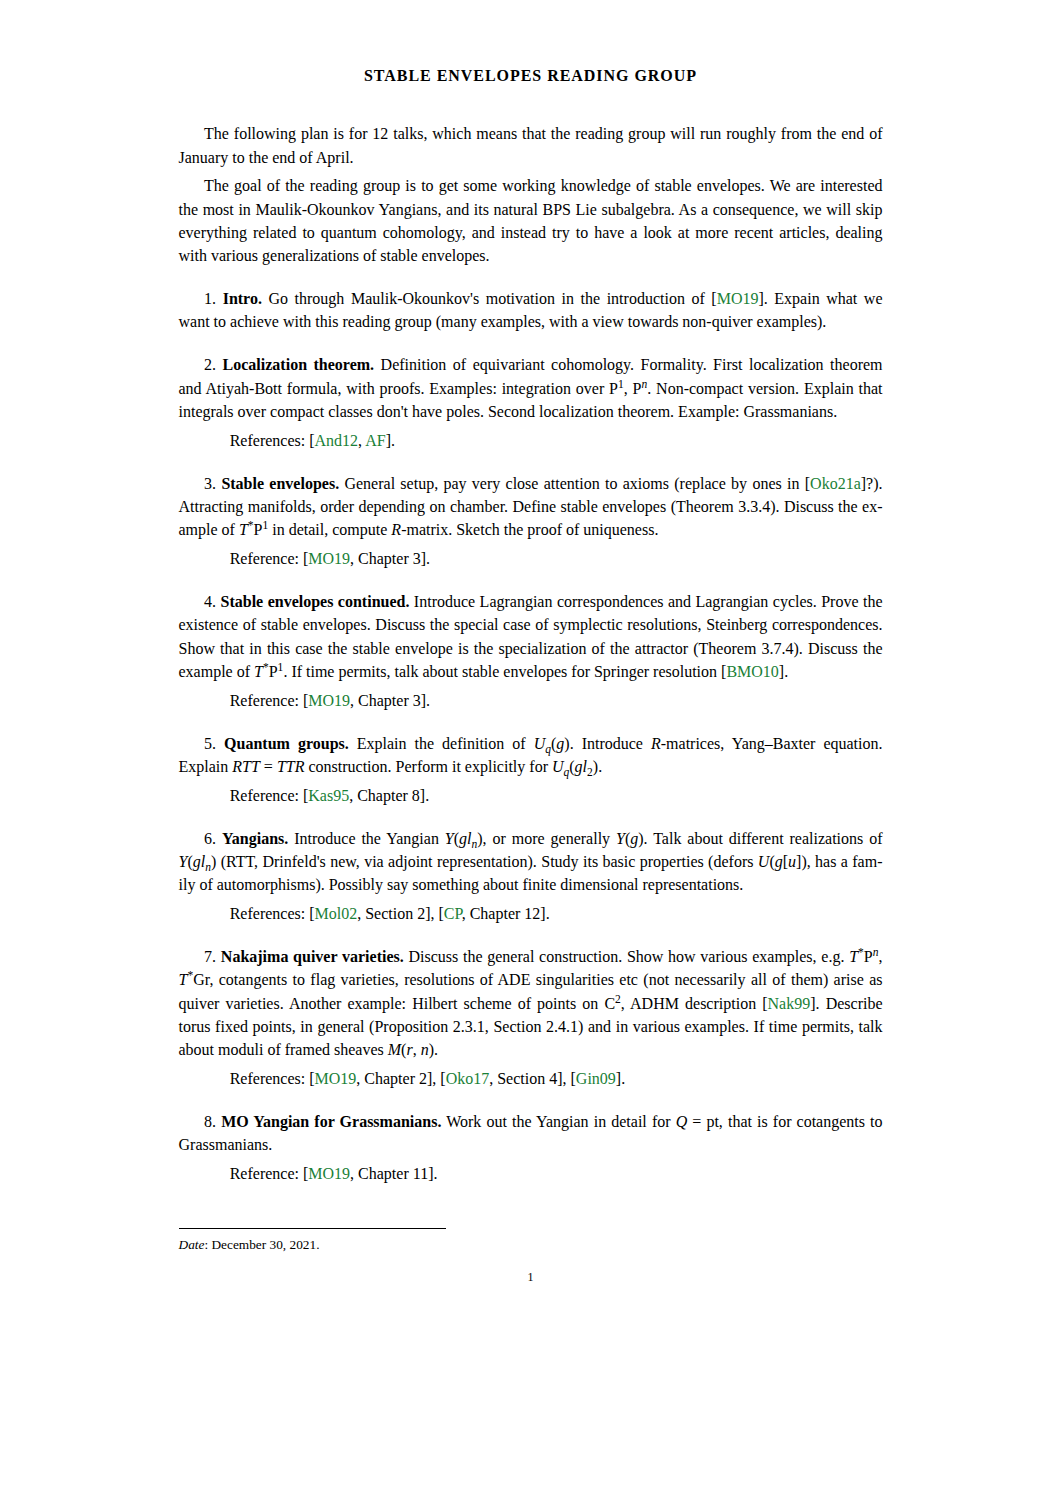Stable Envelopes Reading Group
The following plan is for 12 talks, which means that the reading group will run roughly from the end of January to the end of April.
The goal of the reading group is to get some working knowledge of stable envelopes. We are interested the most in Maulik-Okounkov Yangians, and its natural BPS Lie subalgebra. As a consequence, we will skip everything related to quantum cohomology, and instead try to have a look at more recent articles, dealing with various generalizations of stable envelopes.
1. Intro. Go through Maulik-Okounkov's motivation in the introduction of [MO19]. Expain what we want to achieve with this reading group (many examples, with a view towards non-quiver examples).
2. Localization theorem. Definition of equivariant cohomology. Formality. First localization theorem and Atiyah-Bott formula, with proofs. Examples: integration over P1, Pn. Non-compact version. Explain that integrals over compact classes don't have poles. Second localization theorem. Example: Grassmanians.
References: [And12, AF].
3. Stable envelopes. General setup, pay very close attention to axioms (replace by ones in [Oko21a]?). Attracting manifolds, order depending on chamber. Define stable envelopes (Theorem 3.3.4). Discuss the example of T*P1 in detail, compute R-matrix. Sketch the proof of uniqueness.
Reference: [MO19, Chapter 3].
4. Stable envelopes continued. Introduce Lagrangian correspondences and Lagrangian cycles. Prove the existence of stable envelopes. Discuss the special case of symplectic resolutions, Steinberg correspondences. Show that in this case the stable envelope is the specialization of the attractor (Theorem 3.7.4). Discuss the example of T*P1. If time permits, talk about stable envelopes for Springer resolution [BMO10].
Reference: [MO19, Chapter 3].
5. Quantum groups. Explain the definition of Uq(g). Introduce R-matrices, Yang–Baxter equation. Explain RTT = TTR construction. Perform it explicitly for Uq(gl2).
Reference: [Kas95, Chapter 8].
6. Yangians. Introduce the Yangian Y(gln), or more generally Y(g). Talk about different realizations of Y(gln) (RTT, Drinfeld's new, via adjoint representation). Study its basic properties (defors U(g[u]), has a family of automorphisms). Possibly say something about finite dimensional representations.
References: [Mol02, Section 2], [CP, Chapter 12].
7. Nakajima quiver varieties. Discuss the general construction. Show how various examples, e.g. T*Pn, T*Gr, cotangents to flag varieties, resolutions of ADE singularities etc (not necessarily all of them) arise as quiver varieties. Another example: Hilbert scheme of points on C2, ADHM description [Nak99]. Describe torus fixed points, in general (Proposition 2.3.1, Section 2.4.1) and in various examples. If time permits, talk about moduli of framed sheaves M(r, n).
References: [MO19, Chapter 2], [Oko17, Section 4], [Gin09].
8. MO Yangian for Grassmanians. Work out the Yangian in detail for Q = pt, that is for cotangents to Grassmanians.
Reference: [MO19, Chapter 11].
Date: December 30, 2021.
1